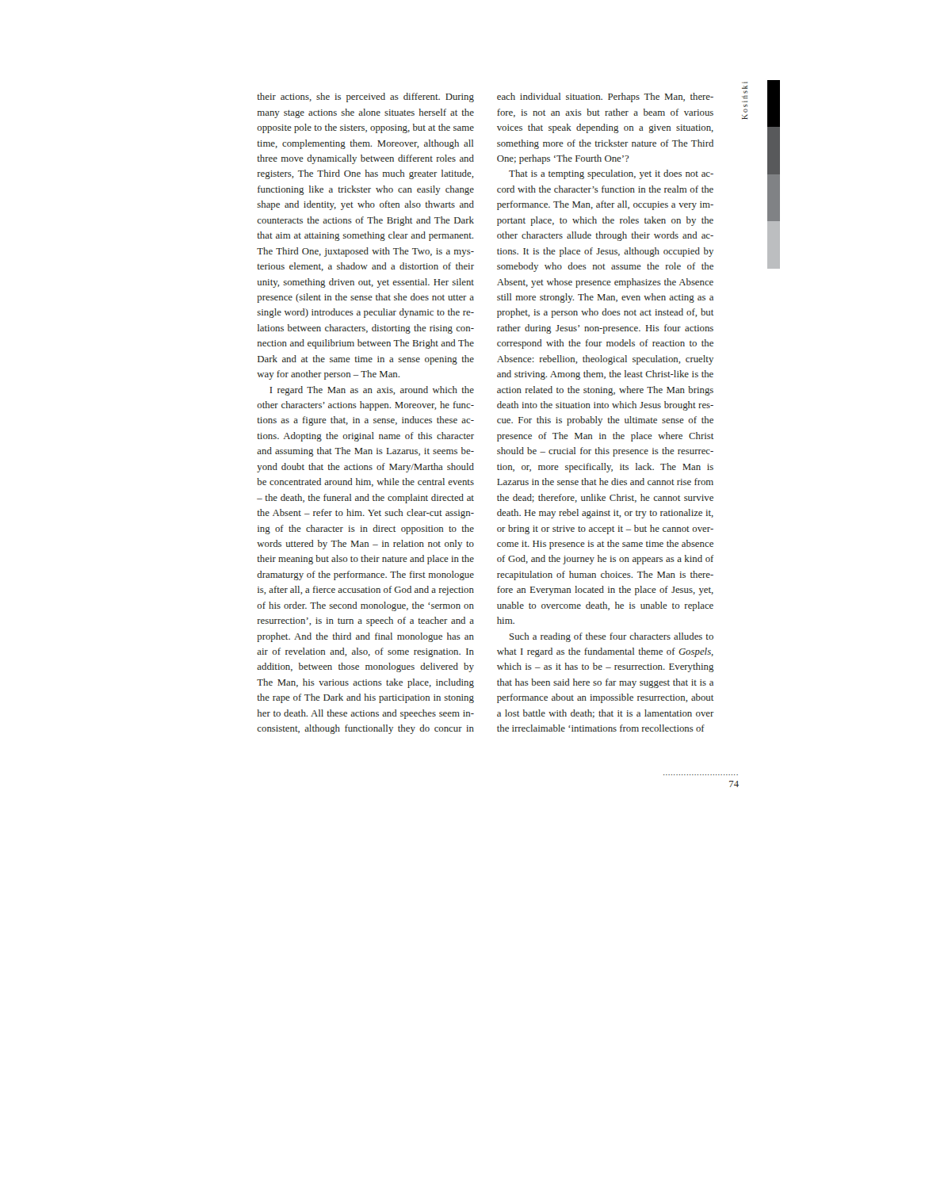Kosiński
their actions, she is perceived as different. During many stage actions she alone situates herself at the opposite pole to the sisters, opposing, but at the same time, complementing them. Moreover, although all three move dynamically between different roles and registers, The Third One has much greater latitude, functioning like a trickster who can easily change shape and identity, yet who often also thwarts and counteracts the actions of The Bright and The Dark that aim at attaining something clear and permanent. The Third One, juxtaposed with The Two, is a mysterious element, a shadow and a distortion of their unity, something driven out, yet essential. Her silent presence (silent in the sense that she does not utter a single word) introduces a peculiar dynamic to the relations between characters, distorting the rising connection and equilibrium between The Bright and The Dark and at the same time in a sense opening the way for another person – The Man.
I regard The Man as an axis, around which the other characters’ actions happen. Moreover, he functions as a figure that, in a sense, induces these actions. Adopting the original name of this character and assuming that The Man is Lazarus, it seems beyond doubt that the actions of Mary/Martha should be concentrated around him, while the central events – the death, the funeral and the complaint directed at the Absent – refer to him. Yet such clear-cut assigning of the character is in direct opposition to the words uttered by The Man – in relation not only to their meaning but also to their nature and place in the dramaturgy of the performance. The first monologue is, after all, a fierce accusation of God and a rejection of his order. The second monologue, the ‘sermon on resurrection’, is in turn a speech of a teacher and a prophet. And the third and final monologue has an air of revelation and, also, of some resignation. In addition, between those monologues delivered by The Man, his various actions take place, including the rape of The Dark and his participation in stoning her to death. All these actions and speeches seem inconsistent, although functionally they do concur in each individual situation. Perhaps The Man, therefore, is not an axis but rather a beam of various voices that speak depending on a given situation, something more of the trickster nature of The Third One; perhaps ‘The Fourth One’?
That is a tempting speculation, yet it does not accord with the character’s function in the realm of the performance. The Man, after all, occupies a very important place, to which the roles taken on by the other characters allude through their words and actions. It is the place of Jesus, although occupied by somebody who does not assume the role of the Absent, yet whose presence emphasizes the Absence still more strongly. The Man, even when acting as a prophet, is a person who does not act instead of, but rather during Jesus’ non-presence. His four actions correspond with the four models of reaction to the Absence: rebellion, theological speculation, cruelty and striving. Among them, the least Christ-like is the action related to the stoning, where The Man brings death into the situation into which Jesus brought rescue. For this is probably the ultimate sense of the presence of The Man in the place where Christ should be – crucial for this presence is the resurrection, or, more specifically, its lack. The Man is Lazarus in the sense that he dies and cannot rise from the dead; therefore, unlike Christ, he cannot survive death. He may rebel against it, or try to rationalize it, or bring it or strive to accept it – but he cannot overcome it. His presence is at the same time the absence of God, and the journey he is on appears as a kind of recapitulation of human choices. The Man is therefore an Everyman located in the place of Jesus, yet, unable to overcome death, he is unable to replace him.
Such a reading of these four characters alludes to what I regard as the fundamental theme of Gospels, which is – as it has to be – resurrection. Everything that has been said here so far may suggest that it is a performance about an impossible resurrection, about a lost battle with death; that it is a lamentation over the irreclaimable ‘intimations from recollections of
............................. 74